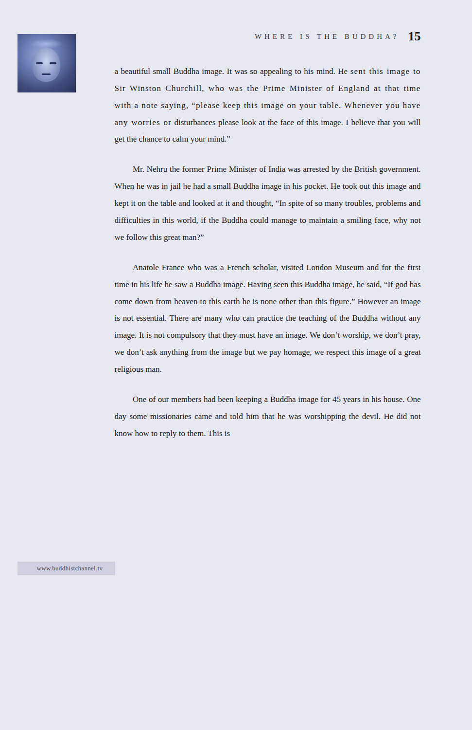Where is the Buddha?15
a beautiful small Buddha image. It was so appealing to his mind. He sent this image to Sir Winston Churchill, who was the Prime Minister of England at that time with a note saying, “please keep this image on your table. Whenever you have any worries or disturbances please look at the face of this image. I believe that you will get the chance to calm your mind.”
Mr. Nehru the former Prime Minister of India was arrested by the British government. When he was in jail he had a small Buddha image in his pocket. He took out this image and kept it on the table and looked at it and thought, “In spite of so many troubles, problems and difficulties in this world, if the Buddha could manage to maintain a smiling face, why not we follow this great man?”
Anatole France who was a French scholar, visited London Museum and for the first time in his life he saw a Buddha image. Having seen this Buddha image, he said, “If god has come down from heaven to this earth he is none other than this figure.” However an image is not essential. There are many who can practice the teaching of the Buddha without any image. It is not compulsory that they must have an image. We don’t worship, we don’t pray, we don’t ask anything from the image but we pay homage, we respect this image of a great religious man.
One of our members had been keeping a Buddha image for 45 years in his house. One day some missionaries came and told him that he was worshipping the devil. He did not know how to reply to them. This is
www.buddhistchannel.tv